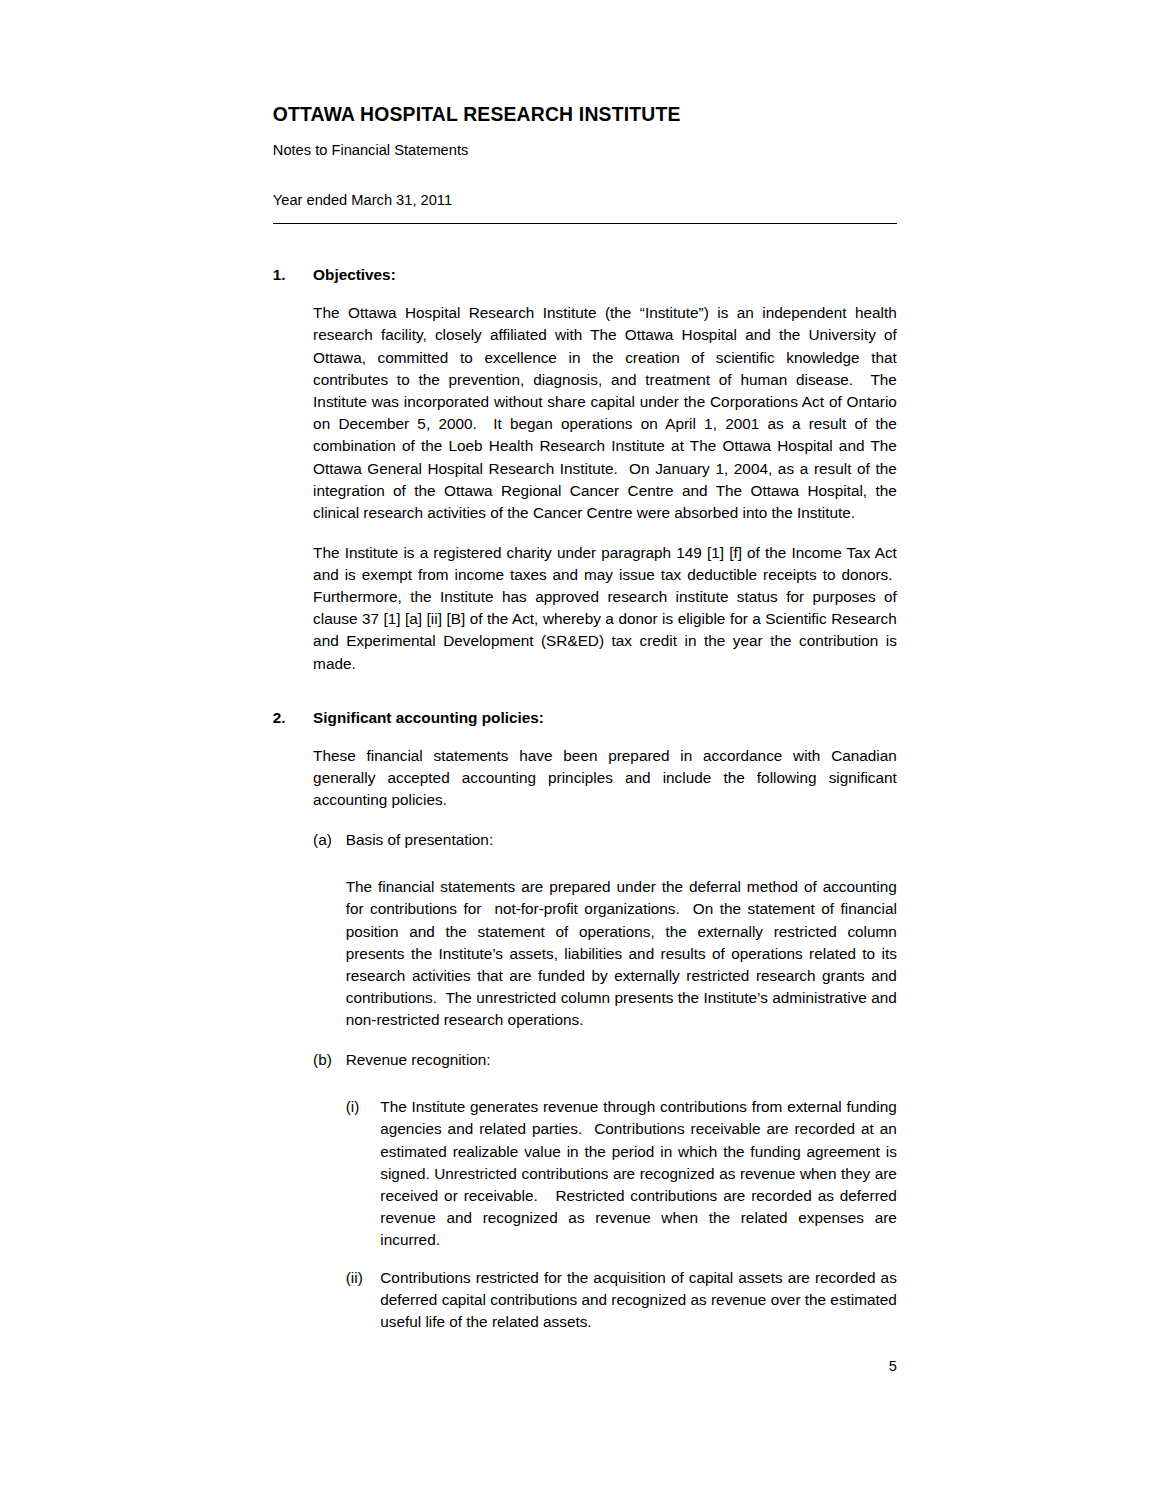OTTAWA HOSPITAL RESEARCH INSTITUTE
Notes to Financial Statements
Year ended March 31, 2011
1.
Objectives:
The Ottawa Hospital Research Institute (the “Institute”) is an independent health research facility, closely affiliated with The Ottawa Hospital and the University of Ottawa, committed to excellence in the creation of scientific knowledge that contributes to the prevention, diagnosis, and treatment of human disease. The Institute was incorporated without share capital under the Corporations Act of Ontario on December 5, 2000. It began operations on April 1, 2001 as a result of the combination of the Loeb Health Research Institute at The Ottawa Hospital and The Ottawa General Hospital Research Institute. On January 1, 2004, as a result of the integration of the Ottawa Regional Cancer Centre and The Ottawa Hospital, the clinical research activities of the Cancer Centre were absorbed into the Institute.
The Institute is a registered charity under paragraph 149 [1] [f] of the Income Tax Act and is exempt from income taxes and may issue tax deductible receipts to donors. Furthermore, the Institute has approved research institute status for purposes of clause 37 [1] [a] [ii] [B] of the Act, whereby a donor is eligible for a Scientific Research and Experimental Development (SR&ED) tax credit in the year the contribution is made.
2.
Significant accounting policies:
These financial statements have been prepared in accordance with Canadian generally accepted accounting principles and include the following significant accounting policies.
(a)
Basis of presentation:
The financial statements are prepared under the deferral method of accounting for contributions for not-for-profit organizations. On the statement of financial position and the statement of operations, the externally restricted column presents the Institute’s assets, liabilities and results of operations related to its research activities that are funded by externally restricted research grants and contributions. The unrestricted column presents the Institute’s administrative and non-restricted research operations.
(b)
Revenue recognition:
(i)
The Institute generates revenue through contributions from external funding agencies and related parties. Contributions receivable are recorded at an estimated realizable value in the period in which the funding agreement is signed. Unrestricted contributions are recognized as revenue when they are received or receivable. Restricted contributions are recorded as deferred revenue and recognized as revenue when the related expenses are incurred.
(ii)
Contributions restricted for the acquisition of capital assets are recorded as deferred capital contributions and recognized as revenue over the estimated useful life of the related assets.
5